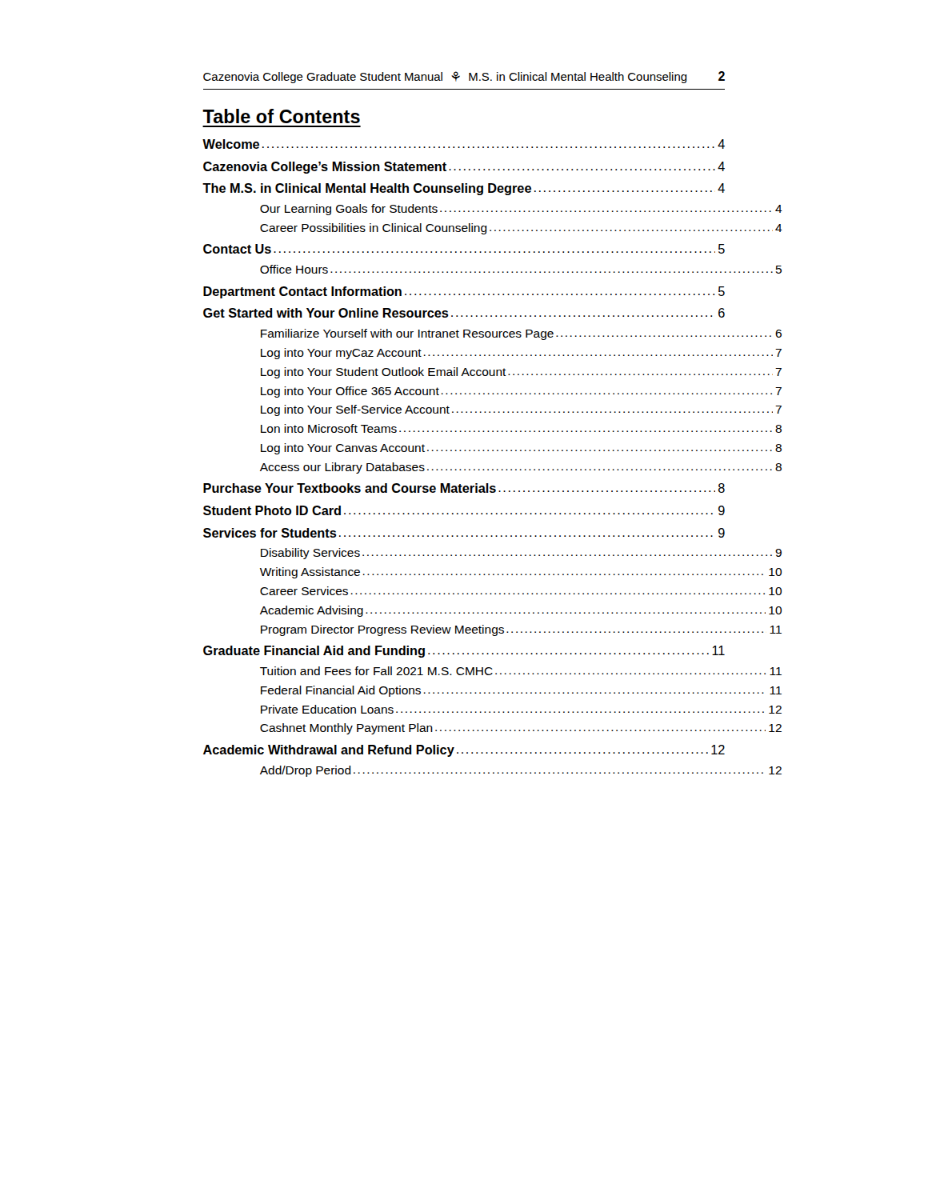Cazenovia College Graduate Student Manual ⚘ M.S. in Clinical Mental Health Counseling 2
Table of Contents
Welcome .................................................................................................................. 4
Cazenovia College’s Mission Statement .................................................................................................................. 4
The M.S. in Clinical Mental Health Counseling Degree .................................................................................................................. 4
Our Learning Goals for Students .................................................................................................................. 4
Career Possibilities in Clinical Counseling .................................................................................................................. 4
Contact Us .................................................................................................................. 5
Office Hours .................................................................................................................. 5
Department Contact Information .................................................................................................................. 5
Get Started with Your Online Resources .................................................................................................................. 6
Familiarize Yourself with our Intranet Resources Page .................................................................................................................. 6
Log into Your myCaz Account .................................................................................................................. 7
Log into Your Student Outlook Email Account .................................................................................................................. 7
Log into Your Office 365 Account .................................................................................................................. 7
Log into Your Self-Service Account .................................................................................................................. 7
Lon into Microsoft Teams .................................................................................................................. 8
Log into Your Canvas Account .................................................................................................................. 8
Access our Library Databases .................................................................................................................. 8
Purchase Your Textbooks and Course Materials .................................................................................................................. 8
Student Photo ID Card .................................................................................................................. 9
Services for Students .................................................................................................................. 9
Disability Services .................................................................................................................. 9
Writing Assistance .................................................................................................................. 10
Career Services .................................................................................................................. 10
Academic Advising .................................................................................................................. 10
Program Director Progress Review Meetings .................................................................................................................. 11
Graduate Financial Aid and Funding .................................................................................................................. 11
Tuition and Fees for Fall 2021 M.S. CMHC .................................................................................................................. 11
Federal Financial Aid Options .................................................................................................................. 11
Private Education Loans .................................................................................................................. 12
Cashnet Monthly Payment Plan .................................................................................................................. 12
Academic Withdrawal and Refund Policy .................................................................................................................. 12
Add/Drop Period .................................................................................................................. 12